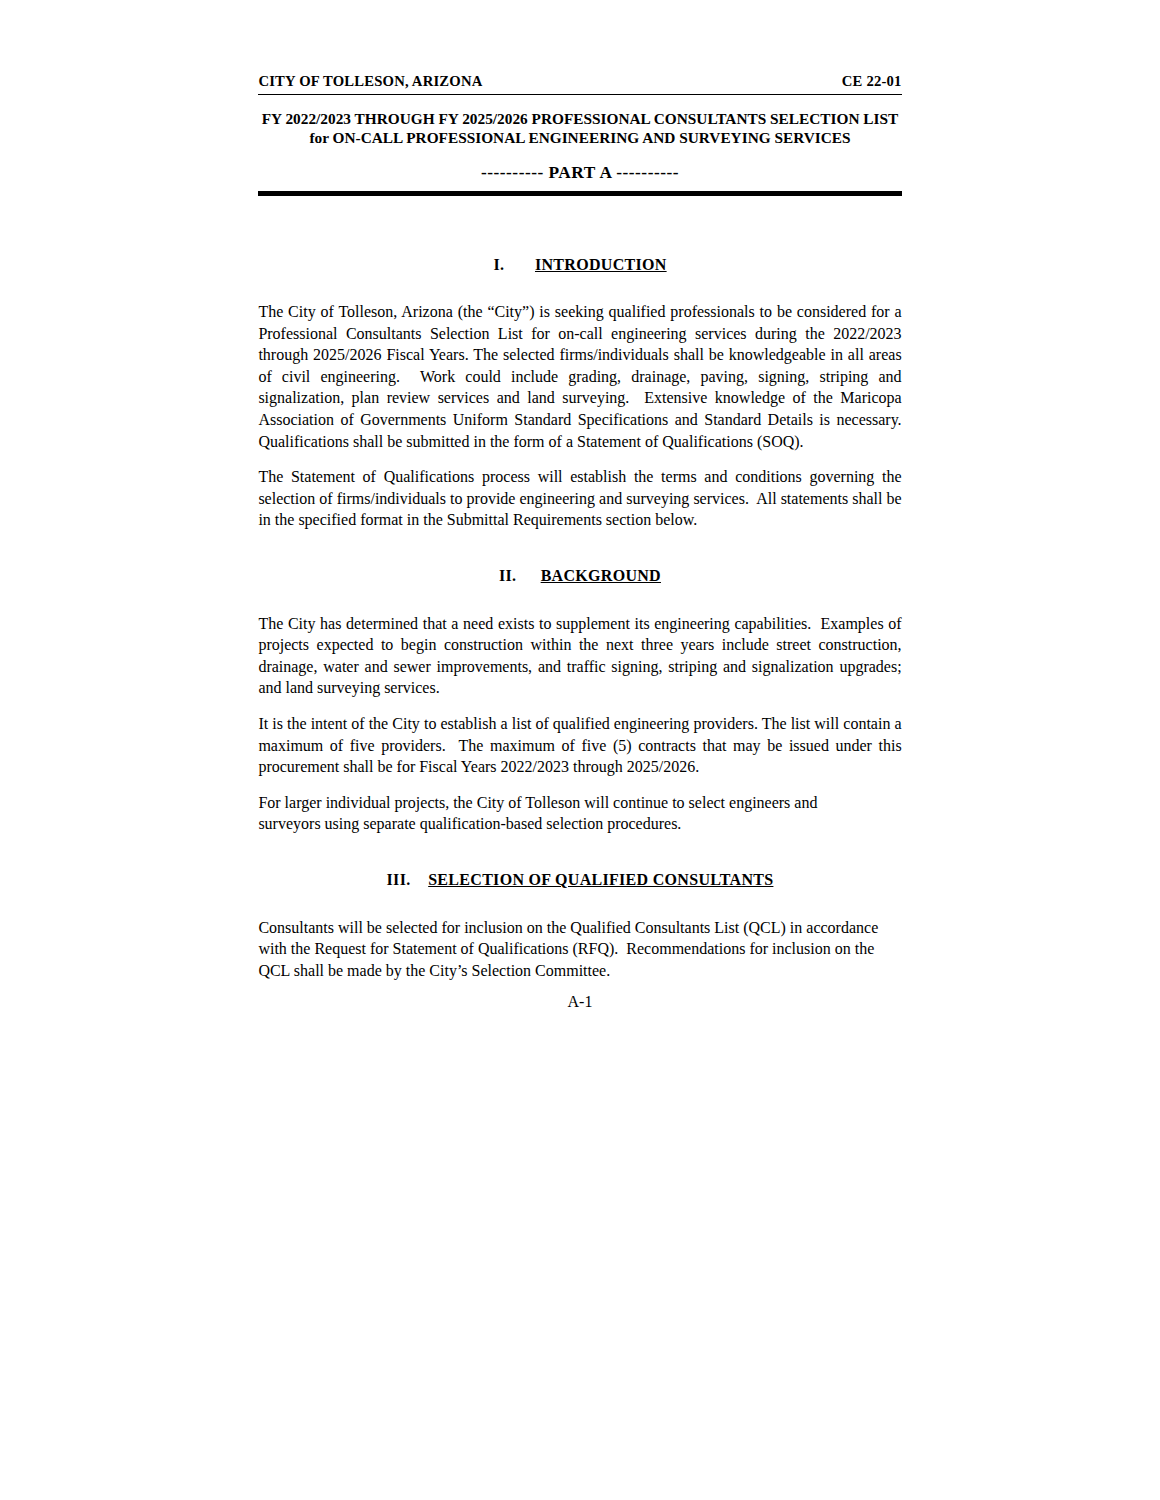CITY OF TOLLESON, ARIZONA CE 22-01
FY 2022/2023 THROUGH FY 2025/2026 PROFESSIONAL CONSULTANTS SELECTION LIST for ON-CALL PROFESSIONAL ENGINEERING AND SURVEYING SERVICES
---------- PART A ----------
I. INTRODUCTION
The City of Tolleson, Arizona (the “City”) is seeking qualified professionals to be considered for a Professional Consultants Selection List for on-call engineering services during the 2022/2023 through 2025/2026 Fiscal Years. The selected firms/individuals shall be knowledgeable in all areas of civil engineering. Work could include grading, drainage, paving, signing, striping and signalization, plan review services and land surveying. Extensive knowledge of the Maricopa Association of Governments Uniform Standard Specifications and Standard Details is necessary. Qualifications shall be submitted in the form of a Statement of Qualifications (SOQ).
The Statement of Qualifications process will establish the terms and conditions governing the selection of firms/individuals to provide engineering and surveying services. All statements shall be in the specified format in the Submittal Requirements section below.
II. BACKGROUND
The City has determined that a need exists to supplement its engineering capabilities. Examples of projects expected to begin construction within the next three years include street construction, drainage, water and sewer improvements, and traffic signing, striping and signalization upgrades; and land surveying services.
It is the intent of the City to establish a list of qualified engineering providers. The list will contain a maximum of five providers. The maximum of five (5) contracts that may be issued under this procurement shall be for Fiscal Years 2022/2023 through 2025/2026.
For larger individual projects, the City of Tolleson will continue to select engineers and
surveyors using separate qualification-based selection procedures.
III. SELECTION OF QUALIFIED CONSULTANTS
Consultants will be selected for inclusion on the Qualified Consultants List (QCL) in accordance with the Request for Statement of Qualifications (RFQ). Recommendations for inclusion on the QCL shall be made by the City’s Selection Committee.
A-1